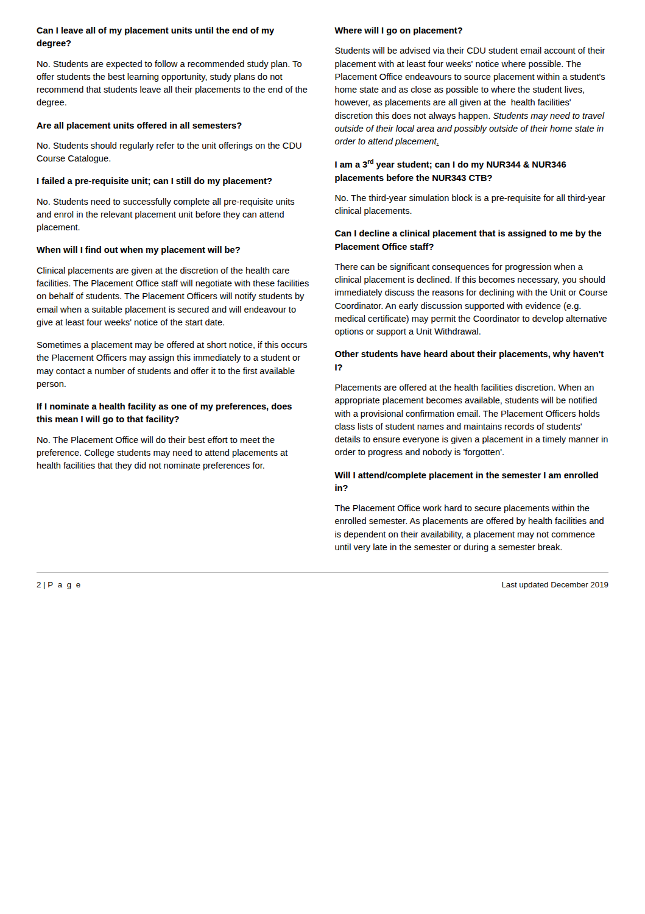Can I leave all of my placement units until the end of my degree?
No. Students are expected to follow a recommended study plan. To offer students the best learning opportunity, study plans do not recommend that students leave all their placements to the end of the degree.
Are all placement units offered in all semesters?
No. Students should regularly refer to the unit offerings on the CDU Course Catalogue.
I failed a pre-requisite unit; can I still do my placement?
No. Students need to successfully complete all pre-requisite units and enrol in the relevant placement unit before they can attend placement.
When will I find out when my placement will be?
Clinical placements are given at the discretion of the health care facilities. The Placement Office staff will negotiate with these facilities on behalf of students. The Placement Officers will notify students by email when a suitable placement is secured and will endeavour to give at least four weeks' notice of the start date.
Sometimes a placement may be offered at short notice, if this occurs the Placement Officers may assign this immediately to a student or may contact a number of students and offer it to the first available person.
If I nominate a health facility as one of my preferences, does this mean I will go to that facility?
No. The Placement Office will do their best effort to meet the preference. College students may need to attend placements at health facilities that they did not nominate preferences for.
Where will I go on placement?
Students will be advised via their CDU student email account of their placement with at least four weeks' notice where possible. The Placement Office endeavours to source placement within a student's home state and as close as possible to where the student lives, however, as placements are all given at the health facilities' discretion this does not always happen. Students may need to travel outside of their local area and possibly outside of their home state in order to attend placement.
I am a 3rd year student; can I do my NUR344 & NUR346 placements before the NUR343 CTB?
No. The third-year simulation block is a pre-requisite for all third-year clinical placements.
Can I decline a clinical placement that is assigned to me by the Placement Office staff?
There can be significant consequences for progression when a clinical placement is declined. If this becomes necessary, you should immediately discuss the reasons for declining with the Unit or Course Coordinator. An early discussion supported with evidence (e.g. medical certificate) may permit the Coordinator to develop alternative options or support a Unit Withdrawal.
Other students have heard about their placements, why haven't I?
Placements are offered at the health facilities discretion. When an appropriate placement becomes available, students will be notified with a provisional confirmation email. The Placement Officers holds class lists of student names and maintains records of students' details to ensure everyone is given a placement in a timely manner in order to progress and nobody is 'forgotten'.
Will I attend/complete placement in the semester I am enrolled in?
The Placement Office work hard to secure placements within the enrolled semester. As placements are offered by health facilities and is dependent on their availability, a placement may not commence until very late in the semester or during a semester break.
2 | P a g e
Last updated December 2019